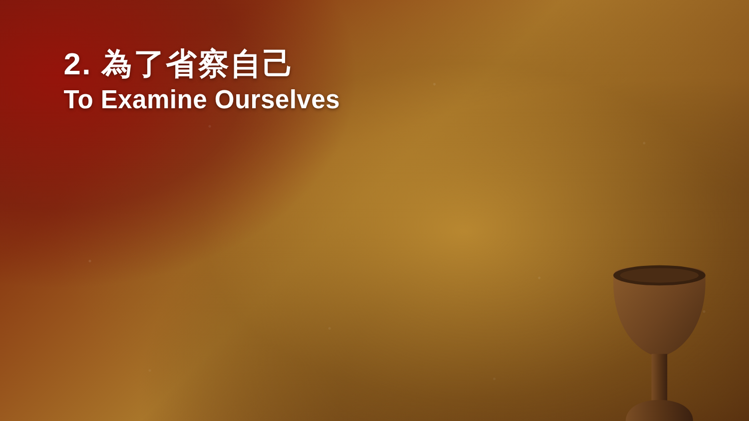2. 為了省察自己 To Examine Ourselves